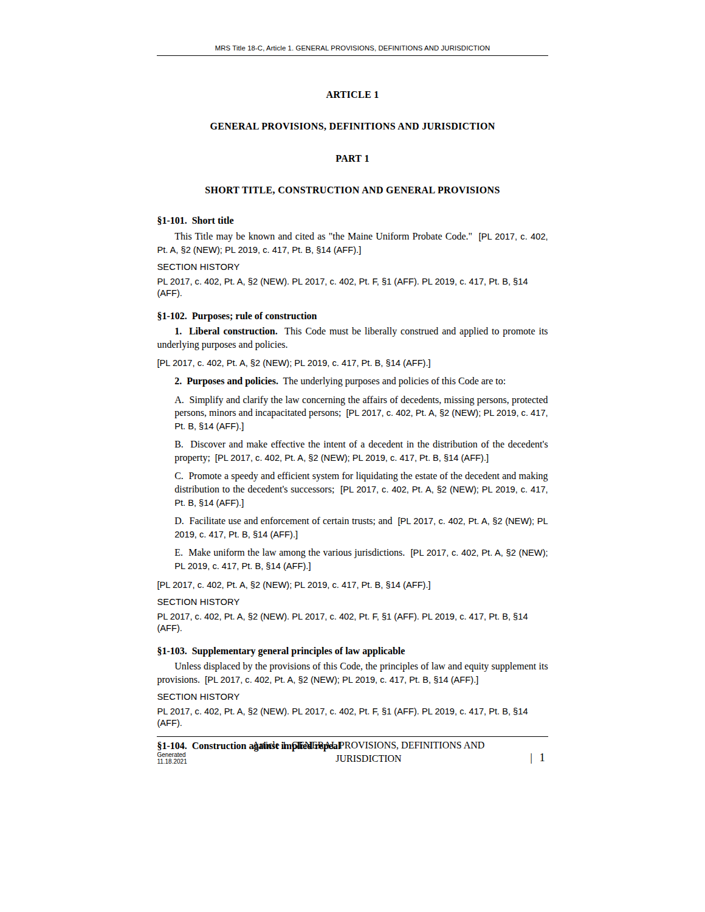MRS Title 18-C, Article 1. GENERAL PROVISIONS, DEFINITIONS AND JURISDICTION
ARTICLE 1
GENERAL PROVISIONS, DEFINITIONS AND JURISDICTION
PART 1
SHORT TITLE, CONSTRUCTION AND GENERAL PROVISIONS
§1-101. Short title
This Title may be known and cited as "the Maine Uniform Probate Code." [PL 2017, c. 402, Pt. A, §2 (NEW); PL 2019, c. 417, Pt. B, §14 (AFF).]
SECTION HISTORY
PL 2017, c. 402, Pt. A, §2 (NEW). PL 2017, c. 402, Pt. F, §1 (AFF). PL 2019, c. 417, Pt. B, §14 (AFF).
§1-102. Purposes; rule of construction
1. Liberal construction. This Code must be liberally construed and applied to promote its underlying purposes and policies.
[PL 2017, c. 402, Pt. A, §2 (NEW); PL 2019, c. 417, Pt. B, §14 (AFF).]
2. Purposes and policies. The underlying purposes and policies of this Code are to:
A. Simplify and clarify the law concerning the affairs of decedents, missing persons, protected persons, minors and incapacitated persons; [PL 2017, c. 402, Pt. A, §2 (NEW); PL 2019, c. 417, Pt. B, §14 (AFF).]
B. Discover and make effective the intent of a decedent in the distribution of the decedent's property; [PL 2017, c. 402, Pt. A, §2 (NEW); PL 2019, c. 417, Pt. B, §14 (AFF).]
C. Promote a speedy and efficient system for liquidating the estate of the decedent and making distribution to the decedent's successors; [PL 2017, c. 402, Pt. A, §2 (NEW); PL 2019, c. 417, Pt. B, §14 (AFF).]
D. Facilitate use and enforcement of certain trusts; and [PL 2017, c. 402, Pt. A, §2 (NEW); PL 2019, c. 417, Pt. B, §14 (AFF).]
E. Make uniform the law among the various jurisdictions. [PL 2017, c. 402, Pt. A, §2 (NEW); PL 2019, c. 417, Pt. B, §14 (AFF).]
[PL 2017, c. 402, Pt. A, §2 (NEW); PL 2019, c. 417, Pt. B, §14 (AFF).]
SECTION HISTORY
PL 2017, c. 402, Pt. A, §2 (NEW). PL 2017, c. 402, Pt. F, §1 (AFF). PL 2019, c. 417, Pt. B, §14 (AFF).
§1-103. Supplementary general principles of law applicable
Unless displaced by the provisions of this Code, the principles of law and equity supplement its provisions. [PL 2017, c. 402, Pt. A, §2 (NEW); PL 2019, c. 417, Pt. B, §14 (AFF).]
SECTION HISTORY
PL 2017, c. 402, Pt. A, §2 (NEW). PL 2017, c. 402, Pt. F, §1 (AFF). PL 2019, c. 417, Pt. B, §14 (AFF).
§1-104. Construction against implied repeal
Generated
11.18.2021
Article 1. GENERAL PROVISIONS, DEFINITIONS AND JURISDICTION
|1